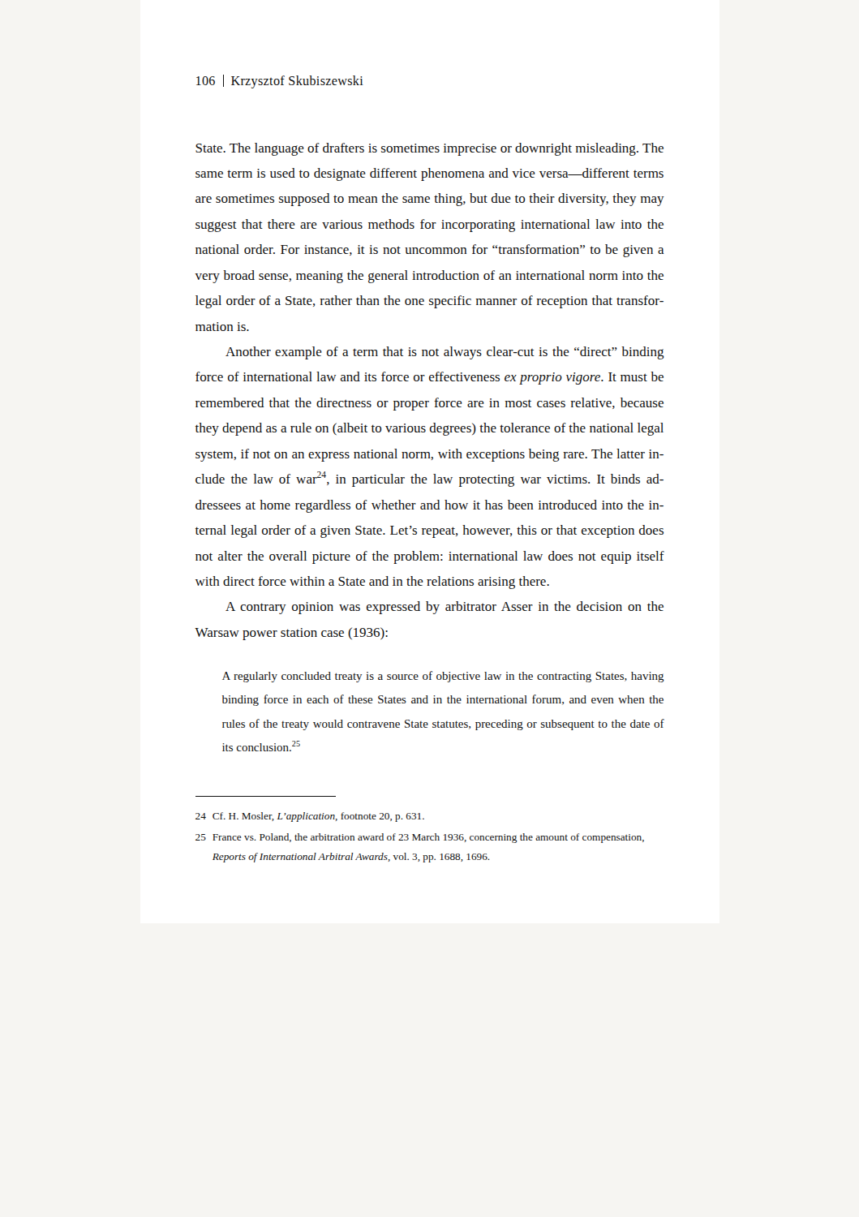106 Krzysztof Skubiszewski
State. The language of drafters is sometimes imprecise or downright misleading. The same term is used to designate different phenomena and vice versa—different terms are sometimes supposed to mean the same thing, but due to their diversity, they may suggest that there are various methods for incorporating international law into the national order. For instance, it is not uncommon for “transformation” to be given a very broad sense, meaning the general introduction of an international norm into the legal order of a State, rather than the one specific manner of reception that transformation is.
Another example of a term that is not always clear-cut is the “direct” binding force of international law and its force or effectiveness ex proprio vigore. It must be remembered that the directness or proper force are in most cases relative, because they depend as a rule on (albeit to various degrees) the tolerance of the national legal system, if not on an express national norm, with exceptions being rare. The latter include the law of war24, in particular the law protecting war victims. It binds addressees at home regardless of whether and how it has been introduced into the internal legal order of a given State. Let’s repeat, however, this or that exception does not alter the overall picture of the problem: international law does not equip itself with direct force within a State and in the relations arising there.
A contrary opinion was expressed by arbitrator Asser in the decision on the Warsaw power station case (1936):
A regularly concluded treaty is a source of objective law in the contracting States, having binding force in each of these States and in the international forum, and even when the rules of the treaty would contravene State statutes, preceding or subsequent to the date of its conclusion.25
24 Cf. H. Mosler, L’application, footnote 20, p. 631.
25 France vs. Poland, the arbitration award of 23 March 1936, concerning the amount of compensation, Reports of International Arbitral Awards, vol. 3, pp. 1688, 1696.